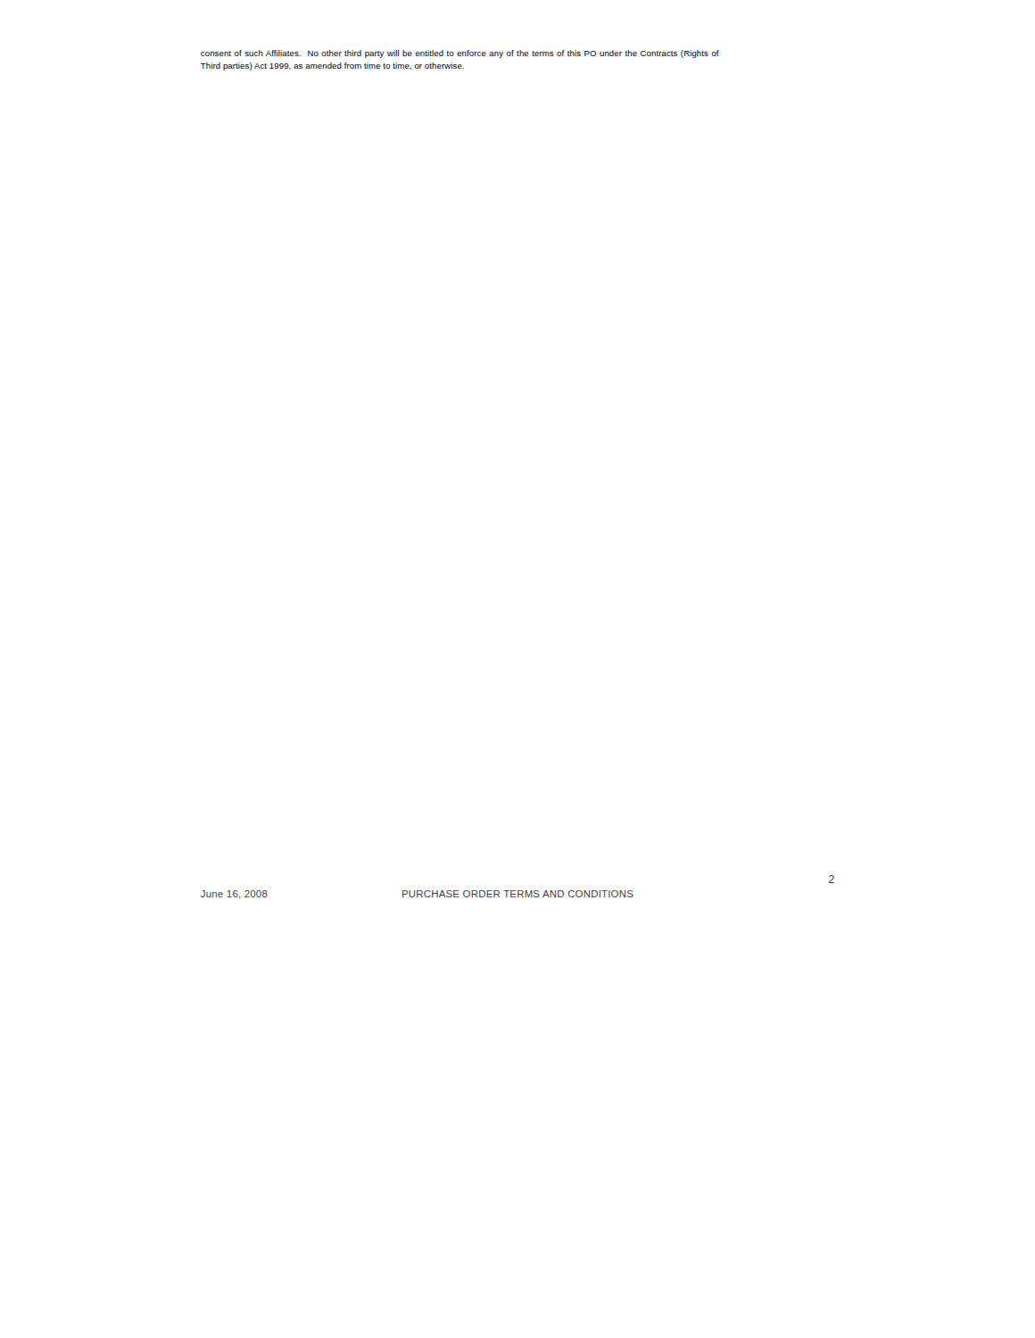consent of such Affiliates. No other third party will be entitled to enforce any of the terms of this PO under the Contracts (Rights of Third parties) Act 1999, as amended from time to time, or otherwise.
June 16, 2008 PURCHASE ORDER TERMS AND CONDITIONS 2